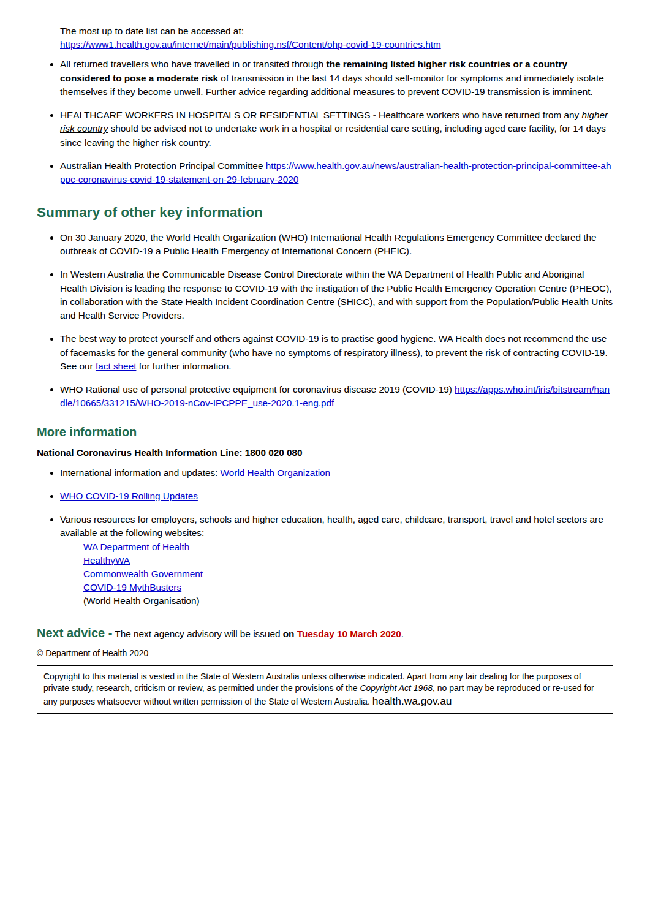The most up to date list can be accessed at:
https://www1.health.gov.au/internet/main/publishing.nsf/Content/ohp-covid-19-countries.htm
All returned travellers who have travelled in or transited through the remaining listed higher risk countries or a country considered to pose a moderate risk of transmission in the last 14 days should self-monitor for symptoms and immediately isolate themselves if they become unwell. Further advice regarding additional measures to prevent COVID-19 transmission is imminent.
HEALTHCARE WORKERS IN HOSPITALS OR RESIDENTIAL SETTINGS - Healthcare workers who have returned from any higher risk country should be advised not to undertake work in a hospital or residential care setting, including aged care facility, for 14 days since leaving the higher risk country.
Australian Health Protection Principal Committee https://www.health.gov.au/news/australian-health-protection-principal-committee-ahppc-coronavirus-covid-19-statement-on-29-february-2020
Summary of other key information
On 30 January 2020, the World Health Organization (WHO) International Health Regulations Emergency Committee declared the outbreak of COVID-19 a Public Health Emergency of International Concern (PHEIC).
In Western Australia the Communicable Disease Control Directorate within the WA Department of Health Public and Aboriginal Health Division is leading the response to COVID-19 with the instigation of the Public Health Emergency Operation Centre (PHEOC), in collaboration with the State Health Incident Coordination Centre (SHICC), and with support from the Population/Public Health Units and Health Service Providers.
The best way to protect yourself and others against COVID-19 is to practise good hygiene. WA Health does not recommend the use of facemasks for the general community (who have no symptoms of respiratory illness), to prevent the risk of contracting COVID-19. See our fact sheet for further information.
WHO Rational use of personal protective equipment for coronavirus disease 2019 (COVID-19) https://apps.who.int/iris/bitstream/handle/10665/331215/WHO-2019-nCov-IPCPPE_use-2020.1-eng.pdf
More information
National Coronavirus Health Information Line: 1800 020 080
International information and updates: World Health Organization
WHO COVID-19 Rolling Updates
Various resources for employers, schools and higher education, health, aged care, childcare, transport, travel and hotel sectors are available at the following websites:
WA Department of Health HealthyWA Commonwealth Government COVID-19 MythBusters (World Health Organisation)
Next advice - The next agency advisory will be issued on Tuesday 10 March 2020.
© Department of Health 2020
Copyright to this material is vested in the State of Western Australia unless otherwise indicated. Apart from any fair dealing for the purposes of private study, research, criticism or review, as permitted under the provisions of the Copyright Act 1968, no part may be reproduced or re-used for any purposes whatsoever without written permission of the State of Western Australia. health.wa.gov.au